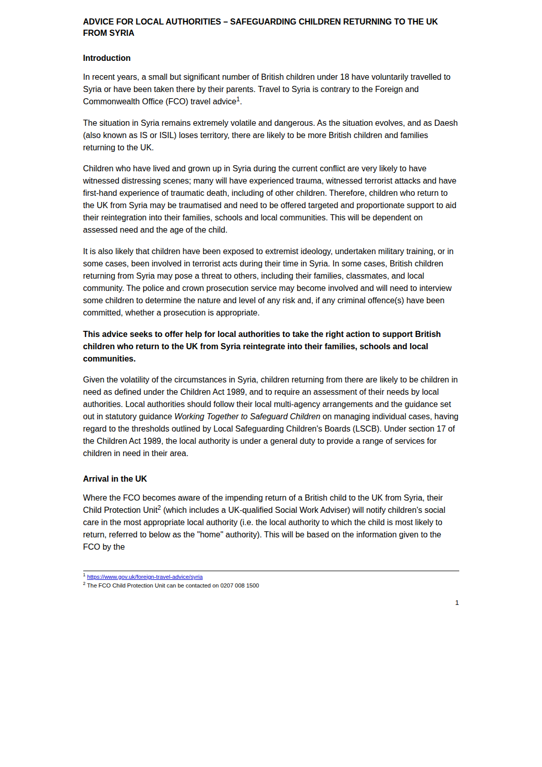ADVICE FOR LOCAL AUTHORITIES – SAFEGUARDING CHILDREN RETURNING TO THE UK FROM SYRIA
Introduction
In recent years, a small but significant number of British children under 18 have voluntarily travelled to Syria or have been taken there by their parents. Travel to Syria is contrary to the Foreign and Commonwealth Office (FCO) travel advice1.
The situation in Syria remains extremely volatile and dangerous. As the situation evolves, and as Daesh (also known as IS or ISIL) loses territory, there are likely to be more British children and families returning to the UK.
Children who have lived and grown up in Syria during the current conflict are very likely to have witnessed distressing scenes; many will have experienced trauma, witnessed terrorist attacks and have first-hand experience of traumatic death, including of other children. Therefore, children who return to the UK from Syria may be traumatised and need to be offered targeted and proportionate support to aid their reintegration into their families, schools and local communities. This will be dependent on assessed need and the age of the child.
It is also likely that children have been exposed to extremist ideology, undertaken military training, or in some cases, been involved in terrorist acts during their time in Syria. In some cases, British children returning from Syria may pose a threat to others, including their families, classmates, and local community. The police and crown prosecution service may become involved and will need to interview some children to determine the nature and level of any risk and, if any criminal offence(s) have been committed, whether a prosecution is appropriate.
This advice seeks to offer help for local authorities to take the right action to support British children who return to the UK from Syria reintegrate into their families, schools and local communities.
Given the volatility of the circumstances in Syria, children returning from there are likely to be children in need as defined under the Children Act 1989, and to require an assessment of their needs by local authorities. Local authorities should follow their local multi-agency arrangements and the guidance set out in statutory guidance Working Together to Safeguard Children on managing individual cases, having regard to the thresholds outlined by Local Safeguarding Children's Boards (LSCB). Under section 17 of the Children Act 1989, the local authority is under a general duty to provide a range of services for children in need in their area.
Arrival in the UK
Where the FCO becomes aware of the impending return of a British child to the UK from Syria, their Child Protection Unit2 (which includes a UK-qualified Social Work Adviser) will notify children's social care in the most appropriate local authority (i.e. the local authority to which the child is most likely to return, referred to below as the "home" authority). This will be based on the information given to the FCO by the
1 https://www.gov.uk/foreign-travel-advice/syria
2 The FCO Child Protection Unit can be contacted on 0207 008 1500
1